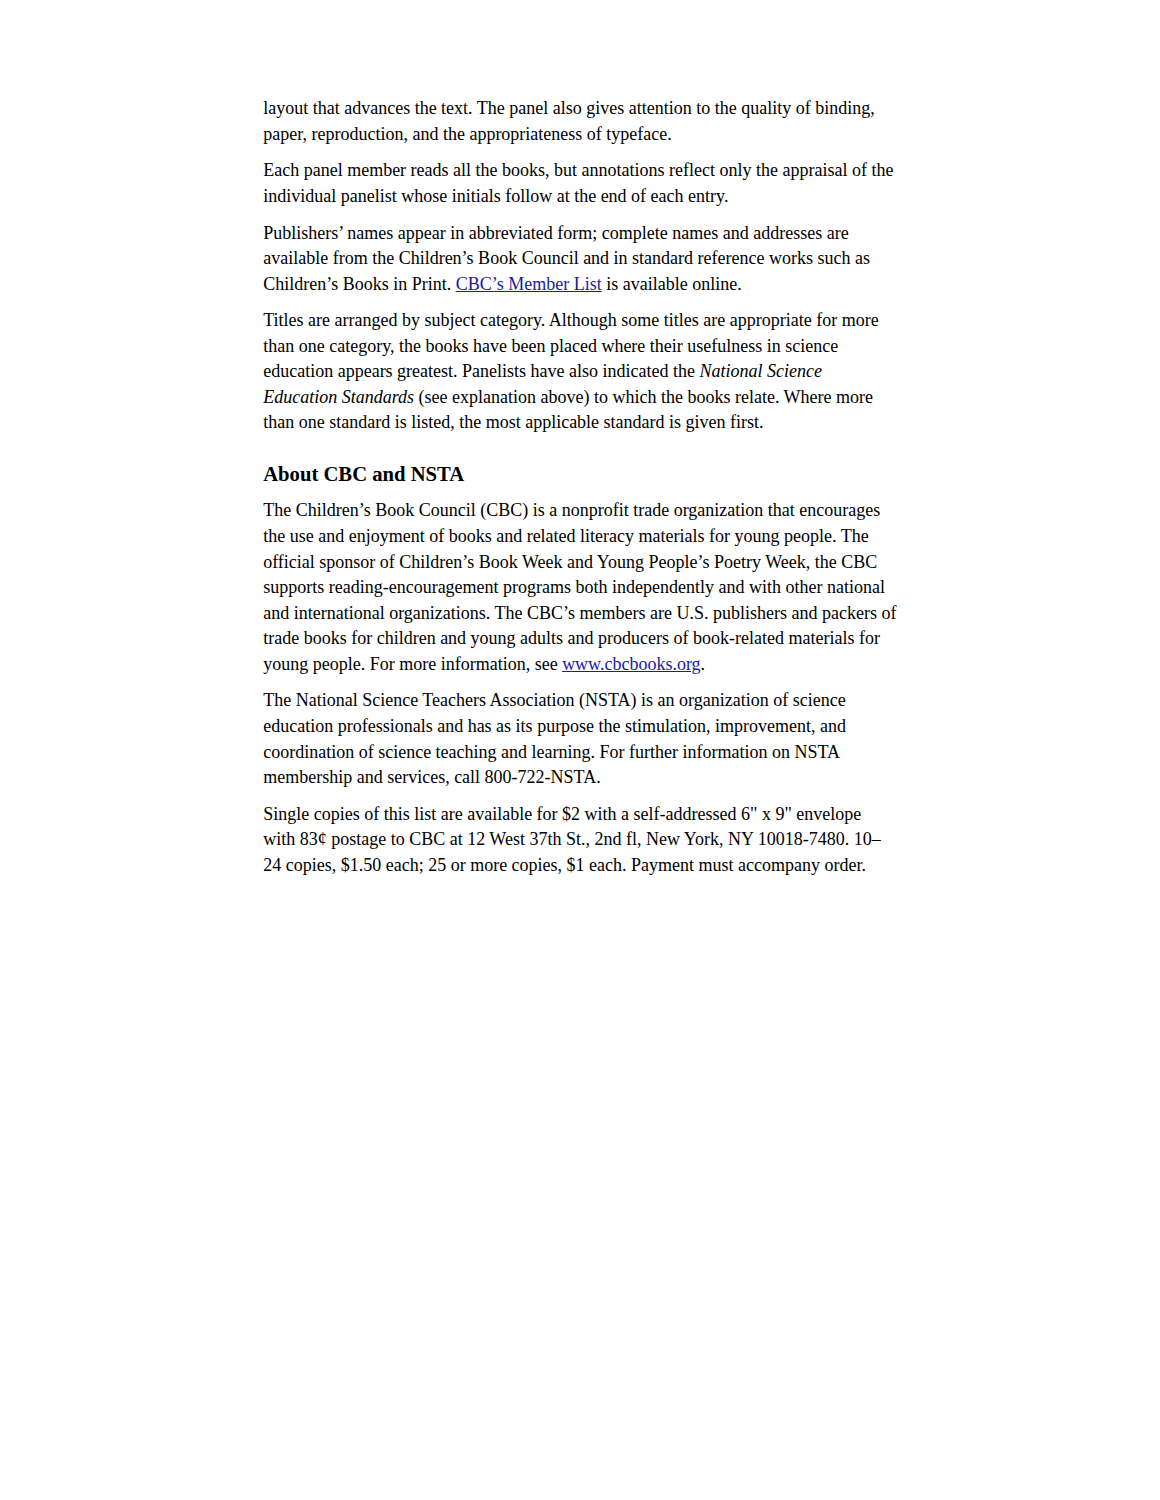layout that advances the text. The panel also gives attention to the quality of binding, paper, reproduction, and the appropriateness of typeface.
Each panel member reads all the books, but annotations reflect only the appraisal of the individual panelist whose initials follow at the end of each entry.
Publishers’ names appear in abbreviated form; complete names and addresses are available from the Children’s Book Council and in standard reference works such as Children’s Books in Print. CBC’s Member List is available online.
Titles are arranged by subject category. Although some titles are appropriate for more than one category, the books have been placed where their usefulness in science education appears greatest. Panelists have also indicated the National Science Education Standards (see explanation above) to which the books relate. Where more than one standard is listed, the most applicable standard is given first.
About CBC and NSTA
The Children’s Book Council (CBC) is a nonprofit trade organization that encourages the use and enjoyment of books and related literacy materials for young people. The official sponsor of Children’s Book Week and Young People’s Poetry Week, the CBC supports reading-encouragement programs both independently and with other national and international organizations. The CBC’s members are U.S. publishers and packers of trade books for children and young adults and producers of book-related materials for young people. For more information, see www.cbcbooks.org.
The National Science Teachers Association (NSTA) is an organization of science education professionals and has as its purpose the stimulation, improvement, and coordination of science teaching and learning. For further information on NSTA membership and services, call 800-722-NSTA.
Single copies of this list are available for $2 with a self-addressed 6" x 9" envelope with 83¢ postage to CBC at 12 West 37th St., 2nd fl, New York, NY 10018-7480. 10–24 copies, $1.50 each; 25 or more copies, $1 each. Payment must accompany order.